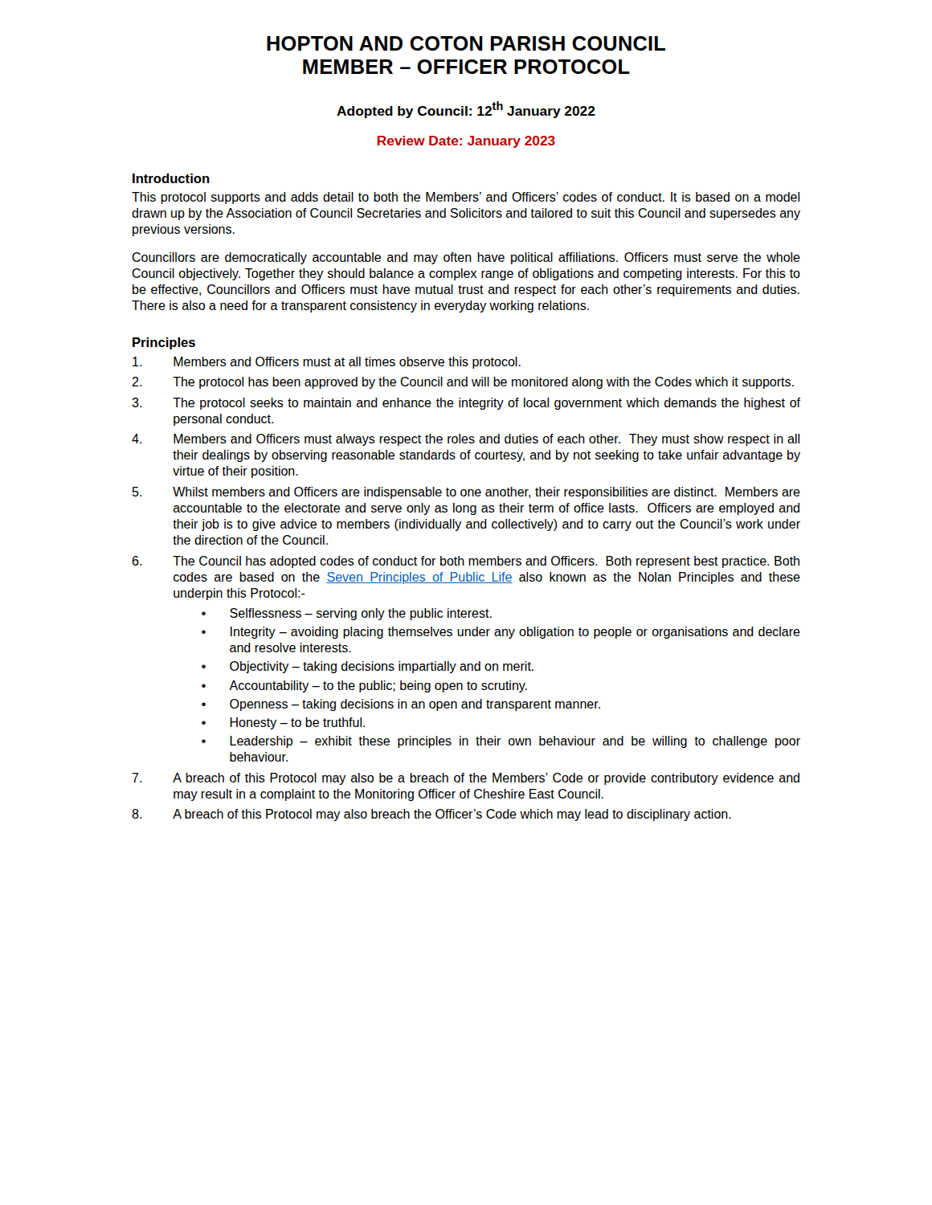HOPTON AND COTON PARISH COUNCIL
MEMBER – OFFICER PROTOCOL
Adopted by Council: 12th January 2022
Review Date: January 2023
Introduction
This protocol supports and adds detail to both the Members’ and Officers’ codes of conduct. It is based on a model drawn up by the Association of Council Secretaries and Solicitors and tailored to suit this Council and supersedes any previous versions.
Councillors are democratically accountable and may often have political affiliations. Officers must serve the whole Council objectively. Together they should balance a complex range of obligations and competing interests. For this to be effective, Councillors and Officers must have mutual trust and respect for each other’s requirements and duties. There is also a need for a transparent consistency in everyday working relations.
Principles
Members and Officers must at all times observe this protocol.
The protocol has been approved by the Council and will be monitored along with the Codes which it supports.
The protocol seeks to maintain and enhance the integrity of local government which demands the highest of personal conduct.
Members and Officers must always respect the roles and duties of each other. They must show respect in all their dealings by observing reasonable standards of courtesy, and by not seeking to take unfair advantage by virtue of their position.
Whilst members and Officers are indispensable to one another, their responsibilities are distinct. Members are accountable to the electorate and serve only as long as their term of office lasts. Officers are employed and their job is to give advice to members (individually and collectively) and to carry out the Council’s work under the direction of the Council.
The Council has adopted codes of conduct for both members and Officers. Both represent best practice. Both codes are based on the Seven Principles of Public Life also known as the Nolan Principles and these underpin this Protocol:-
Selflessness – serving only the public interest.
Integrity – avoiding placing themselves under any obligation to people or organisations and declare and resolve interests.
Objectivity – taking decisions impartially and on merit.
Accountability – to the public; being open to scrutiny.
Openness – taking decisions in an open and transparent manner.
Honesty – to be truthful.
Leadership – exhibit these principles in their own behaviour and be willing to challenge poor behaviour.
A breach of this Protocol may also be a breach of the Members’ Code or provide contributory evidence and may result in a complaint to the Monitoring Officer of Cheshire East Council.
A breach of this Protocol may also breach the Officer’s Code which may lead to disciplinary action.